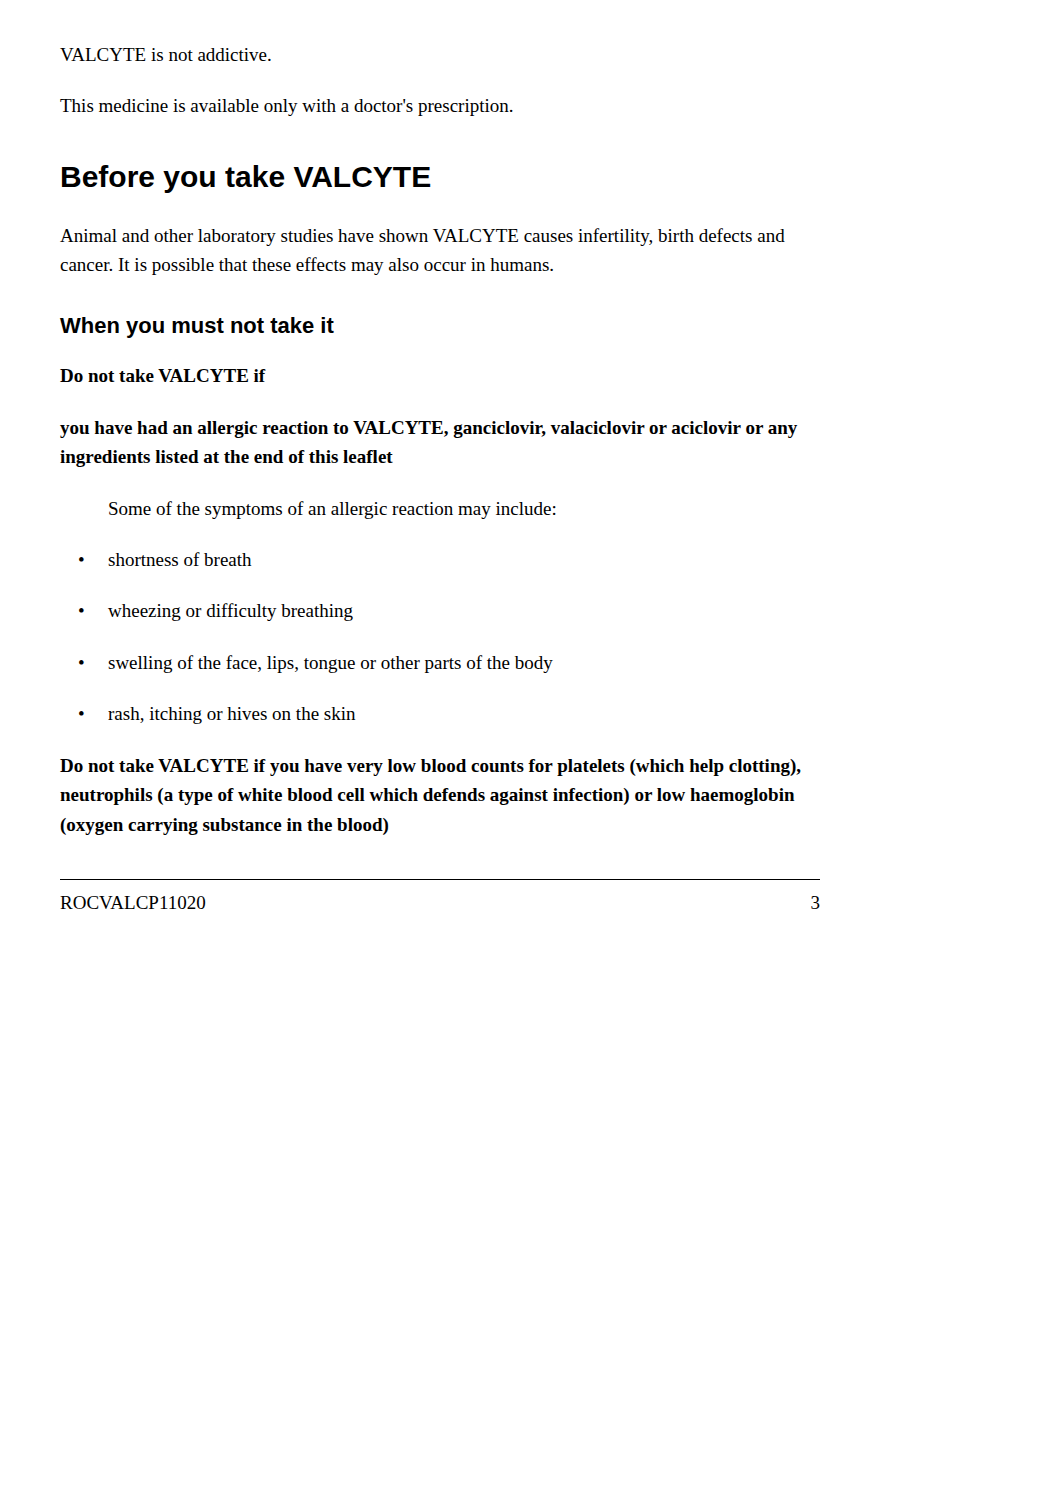VALCYTE is not addictive.
This medicine is available only with a doctor's prescription.
Before you take VALCYTE
Animal and other laboratory studies have shown VALCYTE causes infertility, birth defects and cancer. It is possible that these effects may also occur in humans.
When you must not take it
Do not take VALCYTE if
you have had an allergic reaction to VALCYTE, ganciclovir, valaciclovir or aciclovir or any ingredients listed at the end of this leaflet
Some of the symptoms of an allergic reaction may include:
shortness of breath
wheezing or difficulty breathing
swelling of the face, lips, tongue or other parts of the body
rash, itching or hives on the skin
Do not take VALCYTE if you have very low blood counts for platelets (which help clotting), neutrophils (a type of white blood cell which defends against infection) or low haemoglobin (oxygen carrying substance in the blood)
ROCVALCP11020 3